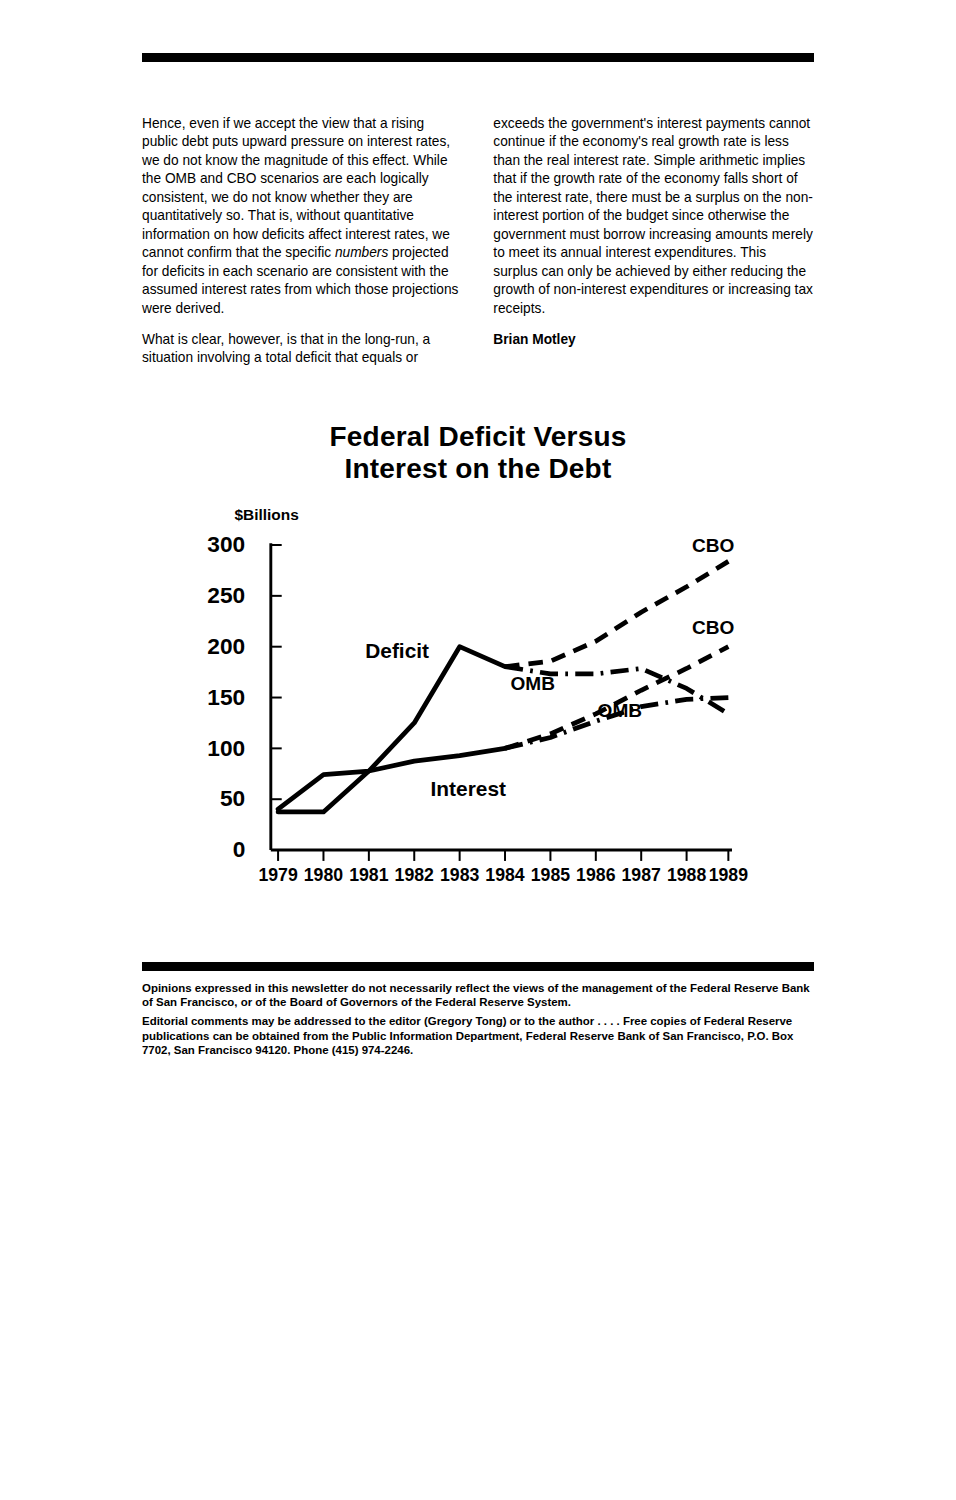Hence, even if we accept the view that a rising public debt puts upward pressure on interest rates, we do not know the magnitude of this effect. While the OMB and CBO scenarios are each logically consistent, we do not know whether they are quantitatively so. That is, without quantitative information on how deficits affect interest rates, we cannot confirm that the specific numbers projected for deficits in each scenario are consistent with the assumed interest rates from which those projections were derived.
What is clear, however, is that in the long-run, a situation involving a total deficit that equals or
exceeds the government's interest payments cannot continue if the economy's real growth rate is less than the real interest rate. Simple arithmetic implies that if the growth rate of the economy falls short of the interest rate, there must be a surplus on the non-interest portion of the budget since otherwise the government must borrow increasing amounts merely to meet its annual interest expenditures. This surplus can only be achieved by either reducing the growth of non-interest expenditures or increasing tax receipts.
Brian Motley
Federal Deficit Versus
Interest on the Debt
$Billions 300 250 200 150 100 50 0 Deficit Interest CBO CBO OMB OMB 1979 1980 1981 1982 1983 1984 1985 1986 1987 1988 1989
Opinions expressed in this newsletter do not necessarily reflect the views of the management of the Federal Reserve Bank of San Francisco, or of the Board of Governors of the Federal Reserve System.
Editorial comments may be addressed to the editor (Gregory Tong) or to the author . . . . Free copies of Federal Reserve publications can be obtained from the Public Information Department, Federal Reserve Bank of San Francisco, P.O. Box 7702, San Francisco 94120. Phone (415) 974-2246.